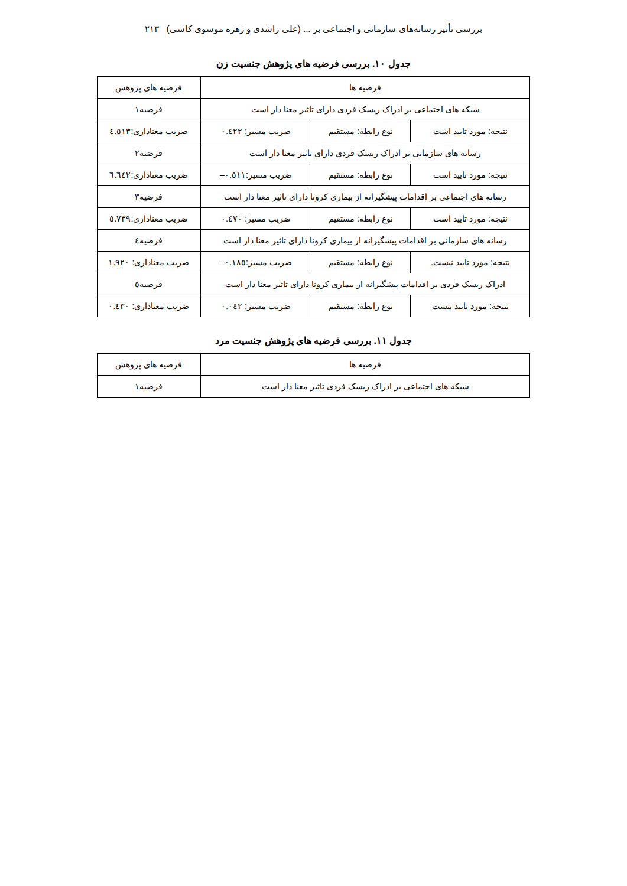بررسی تأثیر رسانه‌های سازمانی و اجتماعی بر ... (علی راشدی و زهره موسوی کاشی) ۲۱۳
جدول ۱۰. بررسی فرضیه های پژوهش جنسیت زن
| فرضیه ها | فرضیه های پژوهش |
| شبکه های اجتماعی بر ادراک ریسک فردی دارای تاثیر معنا دار است | فرضیه۱ |
| نتیجه: مورد تایید است | نوع رابطه: مستقیم | ضریب مسیر: ۰.٤۲۲ | ضریب معناداری:٤.٥۱۳ |
| رسانه های سازمانی بر ادراک ریسک فردی دارای تاثیر معنا دار است | فرضیه۲ |
| نتیجه: مورد تایید است | نوع رابطه: مستقیم | ضریب مسیر:۰.٥۱۱– | ضریب معناداری:٦.٦٤۲ |
| رسانه های اجتماعی بر اقدامات پیشگیرانه از بیماری کرونا دارای تاثیر معنا دار است | فرضیه۳ |
| نتیجه: مورد تایید است | نوع رابطه: مستقیم | ضریب مسیر: ۰.٤۷۰ | ضریب معناداری:٥.۷۳۹ |
| رسانه های سازمانی بر اقدامات پیشگیرانه از بیماری کرونا دارای تاثیر معنا دار است | فرضیه٤ |
| نتیجه: مورد تایید نیست. | نوع رابطه: مستقیم | ضریب مسیر:۰.۱۸٥– | ضریب معناداری: ۱.۹۲۰ |
| ادراک ریسک فردی بر اقدامات پیشگیرانه از بیماری کرونا دارای تاثیر معنا دار است | فرضیه٥ |
| نتیجه: مورد تایید نیست | نوع رابطه: مستقیم | ضریب مسیر: ۰.۰٤۲ | ضریب معناداری: ۰.٤۳۰ |
جدول ۱۱. بررسی فرضیه های پژوهش جنسیت مرد
| فرضیه ها | فرضیه های پژوهش |
| شبکه های اجتماعی بر ادراک ریسک فردی تاثیر معنا دار است | فرضیه۱ |